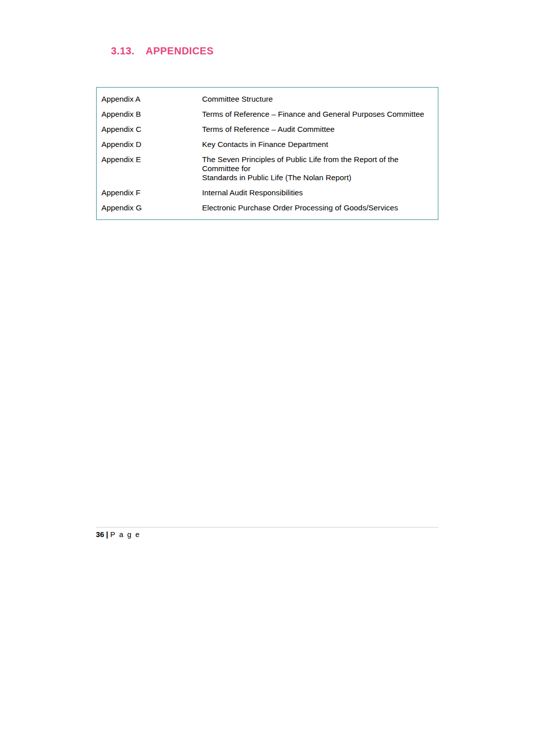3.13. APPENDICES
| Appendix A | Committee Structure |
| Appendix B | Terms of Reference – Finance and General Purposes Committee |
| Appendix C | Terms of Reference – Audit Committee |
| Appendix D | Key Contacts in Finance Department |
| Appendix E | The Seven Principles of Public Life from the Report of the Committee for Standards in Public Life (The Nolan Report) |
| Appendix F | Internal Audit Responsibilities |
| Appendix G | Electronic Purchase Order Processing of Goods/Services |
36 | P a g e